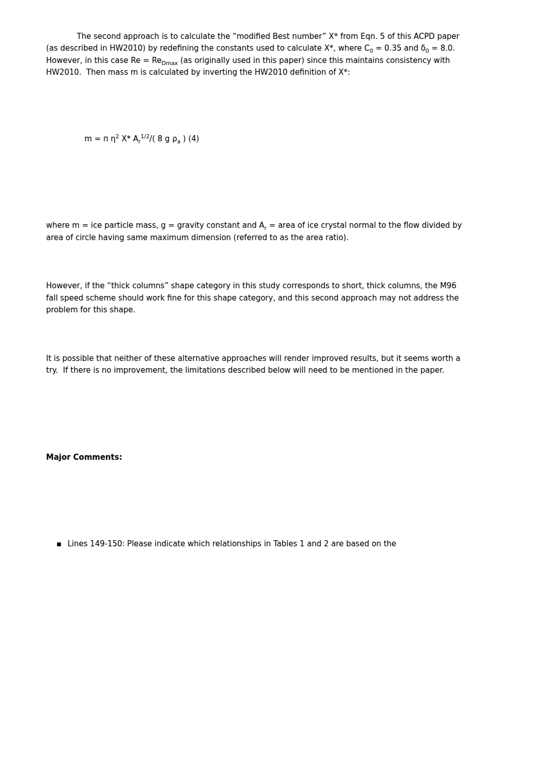The second approach is to calculate the “modified Best number” X* from Eqn. 5 of this ACPD paper (as described in HW2010) by redefining the constants used to calculate X*, where C0 = 0.35 and δ0 = 8.0. However, in this case Re = ReDmax (as originally used in this paper) since this maintains consistency with HW2010. Then mass m is calculated by inverting the HW2010 definition of X*:
m = п η2 X* Ar1/2/( 8 g ρa ) (4)
where m = ice particle mass, g = gravity constant and Ar = area of ice crystal normal to the flow divided by area of circle having same maximum dimension (referred to as the area ratio).
However, if the “thick columns” shape category in this study corresponds to short, thick columns, the M96 fall speed scheme should work fine for this shape category, and this second approach may not address the problem for this shape.
It is possible that neither of these alternative approaches will render improved results, but it seems worth a try. If there is no improvement, the limitations described below will need to be mentioned in the paper.
Major Comments:
Lines 149-150: Please indicate which relationships in Tables 1 and 2 are based on the